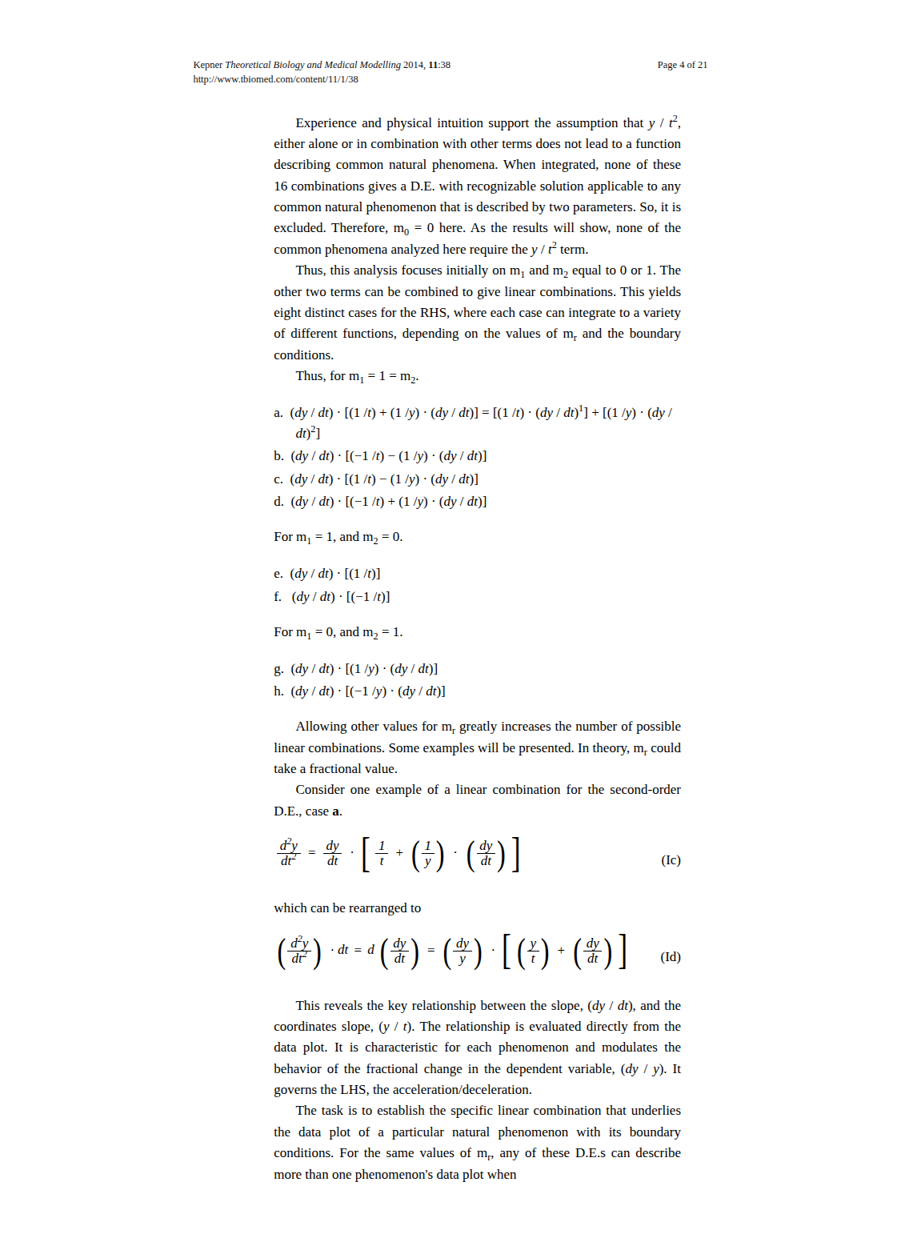Kepner Theoretical Biology and Medical Modelling 2014, 11:38
http://www.tbiomed.com/content/11/1/38
Page 4 of 21
Experience and physical intuition support the assumption that y / t2, either alone or in combination with other terms does not lead to a function describing common natural phenomena. When integrated, none of these 16 combinations gives a D.E. with recognizable solution applicable to any common natural phenomenon that is described by two parameters. So, it is excluded. Therefore, m0 = 0 here. As the results will show, none of the common phenomena analyzed here require the y / t2 term.
Thus, this analysis focuses initially on m1 and m2 equal to 0 or 1. The other two terms can be combined to give linear combinations. This yields eight distinct cases for the RHS, where each case can integrate to a variety of different functions, depending on the values of mr and the boundary conditions.
Thus, for m1 = 1 = m2.
a. (dy / dt) · [(1 /t) + (1 /y) · (dy / dt)] = [(1 /t) · (dy / dt)1] + [(1 /y) · (dy / dt)2]
b. (dy / dt) · [(−1 /t) − (1 /y) · (dy / dt)]
c. (dy / dt) · [(1 /t) − (1 /y) · (dy / dt)]
d. (dy / dt) · [(−1 /t) + (1 /y) · (dy / dt)]
For m1 = 1, and m2 = 0.
e. (dy / dt) · [(1 /t)]
f. (dy / dt) · [(−1 /t)]
For m1 = 0, and m2 = 1.
g. (dy / dt) · [(1 /y) · (dy / dt)]
h. (dy / dt) · [(−1 /y) · (dy / dt)]
Allowing other values for mr greatly increases the number of possible linear combinations. Some examples will be presented. In theory, mr could take a fractional value.
Consider one example of a linear combination for the second-order D.E., case a.
d2y dt2 = dy dt · [ 1 t + (1 y) · (dy dt) ]
(Ic)
which can be rearranged to
(d2y dt2) ·dt = d (dy dt) = (dy y) · [ (yt) + (dy dt) ]
(Id)
This reveals the key relationship between the slope, (dy / dt), and the coordinates slope, (y / t). The relationship is evaluated directly from the data plot. It is characteristic for each phenomenon and modulates the behavior of the fractional change in the dependent variable, (dy / y). It governs the LHS, the acceleration/deceleration.
The task is to establish the specific linear combination that underlies the data plot of a particular natural phenomenon with its boundary conditions. For the same values of mr, any of these D.E.s can describe more than one phenomenon's data plot when